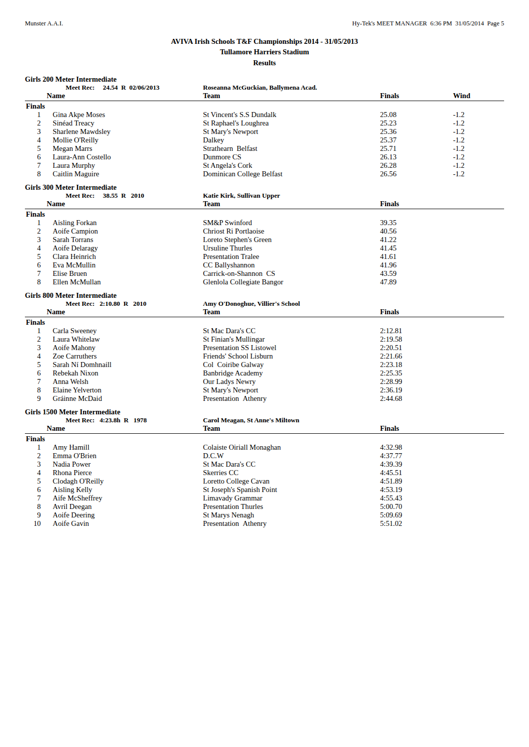Munster A.A.I.
Hy-Tek's MEET MANAGER 6:36 PM 31/05/2014 Page 5
AVIVA Irish Schools T&F Championships 2014 - 31/05/2013
Tullamore Harriers Stadium
Results
Girls 200 Meter Intermediate
| | Meet Rec: 24.54 R 02/06/2013 | Roseanna McGuckian, Ballymena Acad. | | |
| | Name | Team | Finals | Wind |
| Finals |
| 1 | Gina Akpe Moses | St Vincent's S.S Dundalk | 25.08 | -1.2 |
| 2 | Sinéad Treacy | St Raphael's Loughrea | 25.23 | -1.2 |
| 3 | Sharlene Mawdsley | St Mary's Newport | 25.36 | -1.2 |
| 4 | Mollie O'Reilly | Dalkey | 25.37 | -1.2 |
| 5 | Megan Marrs | Strathearn Belfast | 25.71 | -1.2 |
| 6 | Laura-Ann Costello | Dunmore CS | 26.13 | -1.2 |
| 7 | Laura Murphy | St Angela's Cork | 26.28 | -1.2 |
| 8 | Caitlin Maguire | Dominican College Belfast | 26.56 | -1.2 |
Girls 300 Meter Intermediate
| | Meet Rec: 38.55 R 2010 | Katie Kirk, Sullivan Upper | | |
| | Name | Team | Finals | |
| Finals |
| 1 | Aisling Forkan | SM&P Swinford | 39.35 | |
| 2 | Aoife Campion | Chriost Ri Portlaoise | 40.56 | |
| 3 | Sarah Torrans | Loreto Stephen's Green | 41.22 | |
| 4 | Aoife Delaragy | Ursuline Thurles | 41.45 | |
| 5 | Clara Heinrich | Presentation Tralee | 41.61 | |
| 6 | Eva McMullin | CC Ballyshannon | 41.96 | |
| 7 | Elise Bruen | Carrick-on-Shannon CS | 43.59 | |
| 8 | Ellen McMullan | Glenlola Collegiate Bangor | 47.89 | |
Girls 800 Meter Intermediate
| | Meet Rec: 2:10.80 R 2010 | Amy O'Donoghue, Villier's School | | |
| | Name | Team | Finals | |
| Finals |
| 1 | Carla Sweeney | St Mac Dara's CC | 2:12.81 | |
| 2 | Laura Whitelaw | St Finian's Mullingar | 2:19.58 | |
| 3 | Aoife Mahony | Presentation SS Listowel | 2:20.51 | |
| 4 | Zoe Carruthers | Friends' School Lisburn | 2:21.66 | |
| 5 | Sarah Ní Domhnaill | Col Coiribe Galway | 2:23.18 | |
| 6 | Rebekah Nixon | Banbridge Academy | 2:25.35 | |
| 7 | Anna Welsh | Our Ladys Newry | 2:28.99 | |
| 8 | Elaine Yelverton | St Mary's Newport | 2:36.19 | |
| 9 | Gráinne McDaid | Presentation Athenry | 2:44.68 | |
Girls 1500 Meter Intermediate
| | Meet Rec: 4:23.8h R 1978 | Carol Meagan, St Anne's Miltown | | |
| | Name | Team | Finals | |
| Finals |
| 1 | Amy Hamill | Colaiste Oiriall Monaghan | 4:32.98 | |
| 2 | Emma O'Brien | D.C.W | 4:37.77 | |
| 3 | Nadia Power | St Mac Dara's CC | 4:39.39 | |
| 4 | Rhona Pierce | Skerries CC | 4:45.51 | |
| 5 | Clodagh O'Reilly | Loretto College Cavan | 4:51.89 | |
| 6 | Aisling Kelly | St Joseph's Spanish Point | 4:53.19 | |
| 7 | Aife McSheffrey | Limavady Grammar | 4:55.43 | |
| 8 | Avril Deegan | Presentation Thurles | 5:00.70 | |
| 9 | Aoife Deering | St Marys Nenagh | 5:09.69 | |
| 10 | Aoife Gavin | Presentation Athenry | 5:51.02 | |